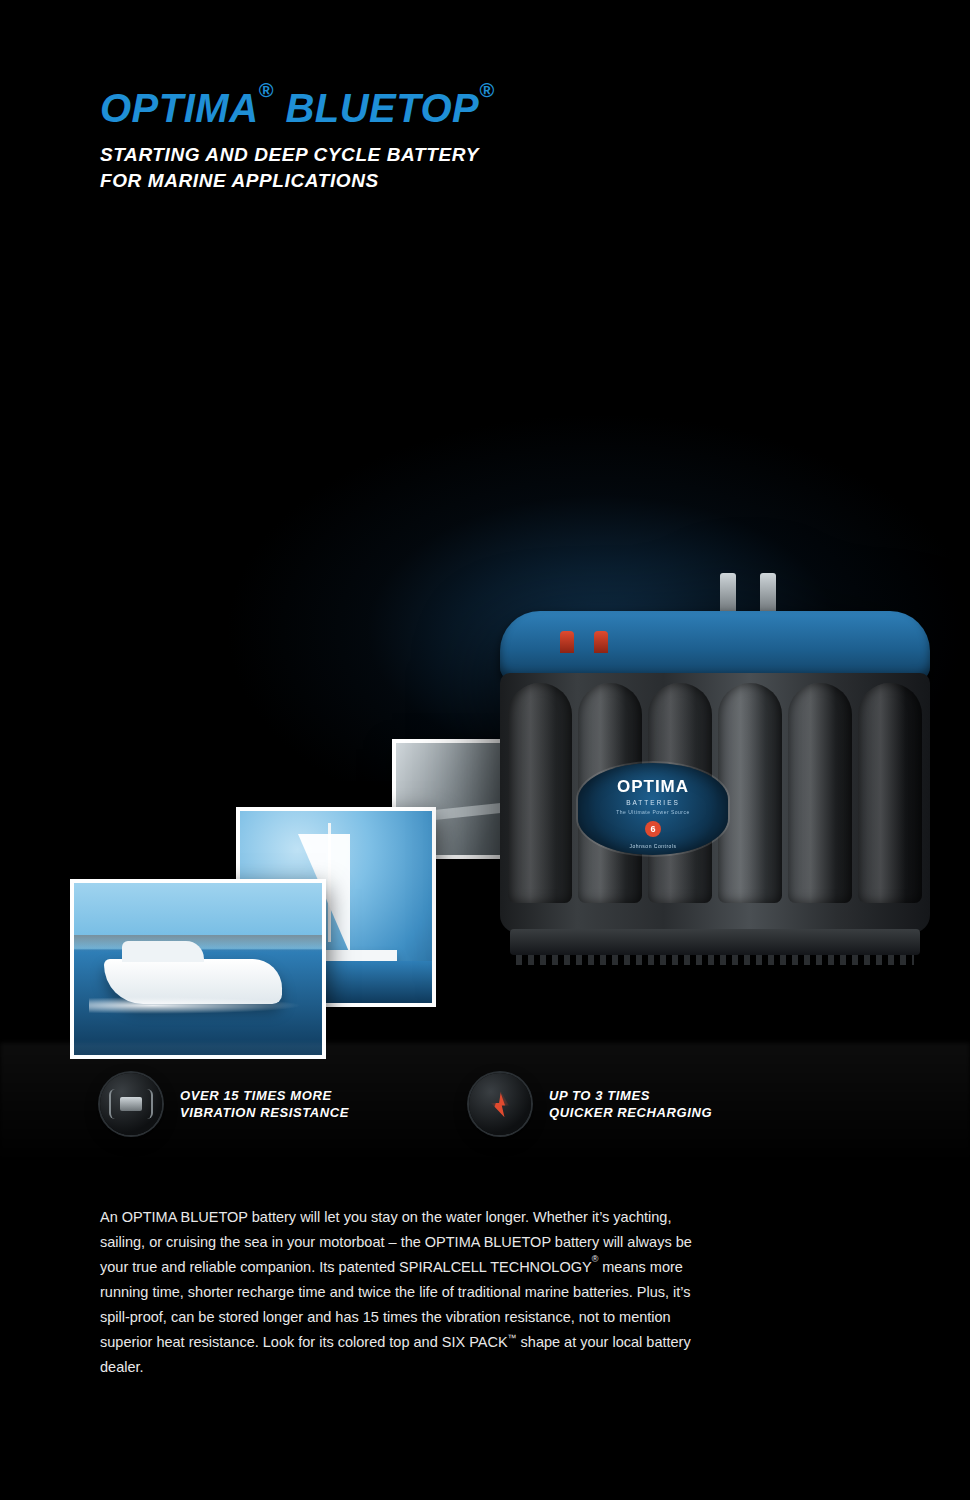OPTIMA® BLUETOP®
Starting and Deep Cycle Battery
for Marine Applications
OPTIMA
OPTIMA BATTERIES The Ultimate Power Source 6 Johnson Controls
Over 15 times more
vibration resistance
Up to 3 times
quicker recharging
An OPTIMA BLUETOP battery will let you stay on the water longer. Whether it’s yachting, sailing, or cruising the sea in your motorboat – the OPTIMA BLUETOP battery will always be your true and reliable companion. Its patented SPIRALCELL TECHNOLOGY® means more running time, shorter recharge time and twice the life of traditional marine batteries. Plus, it’s spill-proof, can be stored longer and has 15 times the vibration resistance, not to mention superior heat resistance. Look for its colored top and SIX PACK™ shape at your local battery dealer.